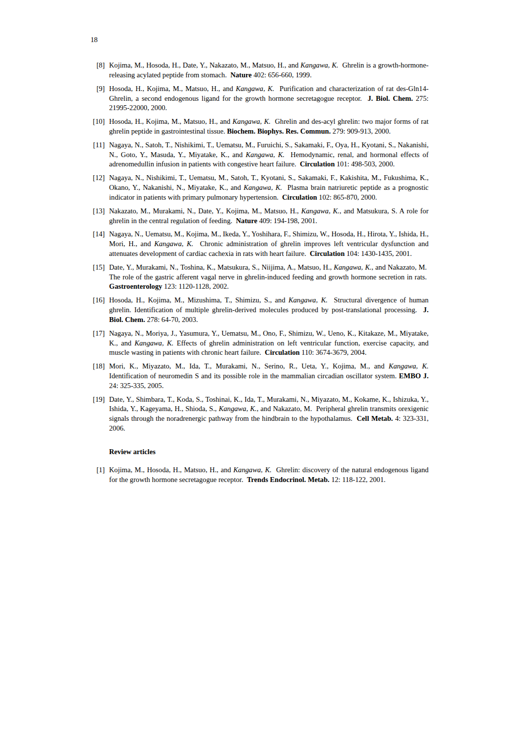18
[8] Kojima, M., Hosoda, H., Date, Y., Nakazato, M., Matsuo, H., and Kangawa, K. Ghrelin is a growth-hormone-releasing acylated peptide from stomach. Nature 402: 656-660, 1999.
[9] Hosoda, H., Kojima, M., Matsuo, H., and Kangawa, K. Purification and characterization of rat des-Gln14-Ghrelin, a second endogenous ligand for the growth hormone secretagogue receptor. J. Biol. Chem. 275: 21995-22000, 2000.
[10] Hosoda, H., Kojima, M., Matsuo, H., and Kangawa, K. Ghrelin and des-acyl ghrelin: two major forms of rat ghrelin peptide in gastrointestinal tissue. Biochem. Biophys. Res. Commun. 279: 909-913, 2000.
[11] Nagaya, N., Satoh, T., Nishikimi, T., Uematsu, M., Furuichi, S., Sakamaki, F., Oya, H., Kyotani, S., Nakanishi, N., Goto, Y., Masuda, Y., Miyatake, K., and Kangawa, K. Hemodynamic, renal, and hormonal effects of adrenomedullin infusion in patients with congestive heart failure. Circulation 101: 498-503, 2000.
[12] Nagaya, N., Nishikimi, T., Uematsu, M., Satoh, T., Kyotani, S., Sakamaki, F., Kakishita, M., Fukushima, K., Okano, Y., Nakanishi, N., Miyatake, K., and Kangawa, K. Plasma brain natriuretic peptide as a prognostic indicator in patients with primary pulmonary hypertension. Circulation 102: 865-870, 2000.
[13] Nakazato, M., Murakami, N., Date, Y., Kojima, M., Matsuo, H., Kangawa, K., and Matsukura, S. A role for ghrelin in the central regulation of feeding. Nature 409: 194-198, 2001.
[14] Nagaya, N., Uematsu, M., Kojima, M., Ikeda, Y., Yoshihara, F., Shimizu, W., Hosoda, H., Hirota, Y., Ishida, H., Mori, H., and Kangawa, K. Chronic administration of ghrelin improves left ventricular dysfunction and attenuates development of cardiac cachexia in rats with heart failure. Circulation 104: 1430-1435, 2001.
[15] Date, Y., Murakami, N., Toshina, K., Matsukura, S., Niijima, A., Matsuo, H., Kangawa, K., and Nakazato, M. The role of the gastric afferent vagal nerve in ghrelin-induced feeding and growth hormone secretion in rats. Gastroenterology 123: 1120-1128, 2002.
[16] Hosoda, H., Kojima, M., Mizushima, T., Shimizu, S., and Kangawa, K. Structural divergence of human ghrelin. Identification of multiple ghrelin-derived molecules produced by post-translational processing. J. Biol. Chem. 278: 64-70, 2003.
[17] Nagaya, N., Moriya, J., Yasumura, Y., Uematsu, M., Ono, F., Shimizu, W., Ueno, K., Kitakaze, M., Miyatake, K., and Kangawa, K. Effects of ghrelin administration on left ventricular function, exercise capacity, and muscle wasting in patients with chronic heart failure. Circulation 110: 3674-3679, 2004.
[18] Mori, K., Miyazato, M., Ida, T., Murakami, N., Serino, R., Ueta, Y., Kojima, M., and Kangawa, K. Identification of neuromedin S and its possible role in the mammalian circadian oscillator system. EMBO J. 24: 325-335, 2005.
[19] Date, Y., Shimbara, T., Koda, S., Toshinai, K., Ida, T., Murakami, N., Miyazato, M., Kokame, K., Ishizuka, Y., Ishida, Y., Kageyama, H., Shioda, S., Kangawa, K., and Nakazato, M. Peripheral ghrelin transmits orexigenic signals through the noradrenergic pathway from the hindbrain to the hypothalamus. Cell Metab. 4: 323-331, 2006.
Review articles
[1] Kojima, M., Hosoda, H., Matsuo, H., and Kangawa, K. Ghrelin: discovery of the natural endogenous ligand for the growth hormone secretagogue receptor. Trends Endocrinol. Metab. 12: 118-122, 2001.